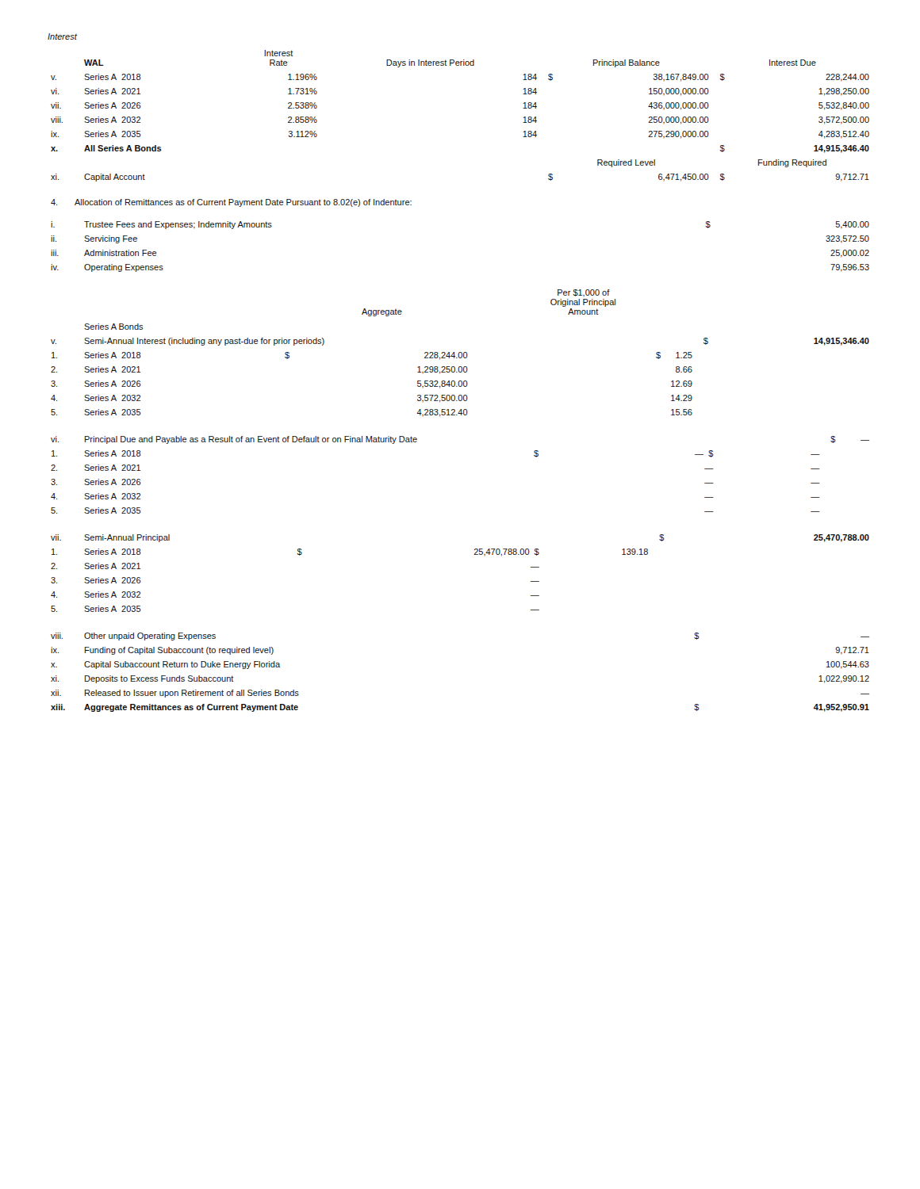Interest
| | WAL | Interest Rate | Days in Interest Period | Principal Balance | Interest Due |
| v. | Series A 2018 | 1.196% | 184 | $ | 38,167,849.00 | $ | 228,244.00 |
| vi. | Series A 2021 | 1.731% | 184 | | 150,000,000.00 | | 1,298,250.00 |
| vii. | Series A 2026 | 2.538% | 184 | | 436,000,000.00 | | 5,532,840.00 |
| viii. | Series A 2032 | 2.858% | 184 | | 250,000,000.00 | | 3,572,500.00 |
| ix. | Series A 2035 | 3.112% | 184 | | 275,290,000.00 | | 4,283,512.40 |
| x. | All Series A Bonds | | | $ | 14,915,346.40 |
| | | | | Required Level | Funding Required |
| xi. | Capital Account | | | $ | 6,471,450.00 | $ | 9,712.71 |
| 4. | Allocation of Remittances as of Current Payment Date Pursuant to 8.02(e) of Indenture: |
| i. | Trustee Fees and Expenses; Indemnity Amounts | $ | 5,400.00 |
| ii. | Servicing Fee | | 323,572.50 |
| iii. | Administration Fee | | 25,000.02 |
| iv. | Operating Expenses | | 79,596.53 |
| | | | Aggregate | Per $1,000 of Original Principal Amount | | |
| | Series A Bonds | | | | |
| v. | Semi-Annual Interest (including any past-due for prior periods) | $ | 14,915,346.40 |
| 1. | Series A 2018 | $ | 228,244.00 | $ 1.25 | | |
| 2. | Series A 2021 | | 1,298,250.00 | 8.66 | | |
| 3. | Series A 2026 | | 5,532,840.00 | 12.69 | | |
| 4. | Series A 2032 | | 3,572,500.00 | 14.29 | | |
| 5. | Series A 2035 | | 4,283,512.40 | 15.56 | | |
| vi. | Principal Due and Payable as a Result of an Event of Default or on Final Maturity Date | $ | — |
| 1. | Series A 2018 | $ | — $ | — | | |
| 2. | Series A 2021 | | — | — | | |
| 3. | Series A 2026 | | — | — | | |
| 4. | Series A 2032 | | — | — | | |
| 5. | Series A 2035 | | — | — | | |
| vii. | Semi-Annual Principal | $ | 25,470,788.00 |
| 1. | Series A 2018 | $ | 25,470,788.00 $ | 139.18 | | |
| 2. | Series A 2021 | | — | | | |
| 3. | Series A 2026 | | — | | | |
| 4. | Series A 2032 | | — | | | |
| 5. | Series A 2035 | | — | | | |
| viii. | Other unpaid Operating Expenses | $ | — |
| ix. | Funding of Capital Subaccount (to required level) | | 9,712.71 |
| x. | Capital Subaccount Return to Duke Energy Florida | | 100,544.63 |
| xi. | Deposits to Excess Funds Subaccount | | 1,022,990.12 |
| xii. | Released to Issuer upon Retirement of all Series Bonds | | — |
| xiii. | Aggregate Remittances as of Current Payment Date | $ | 41,952,950.91 |